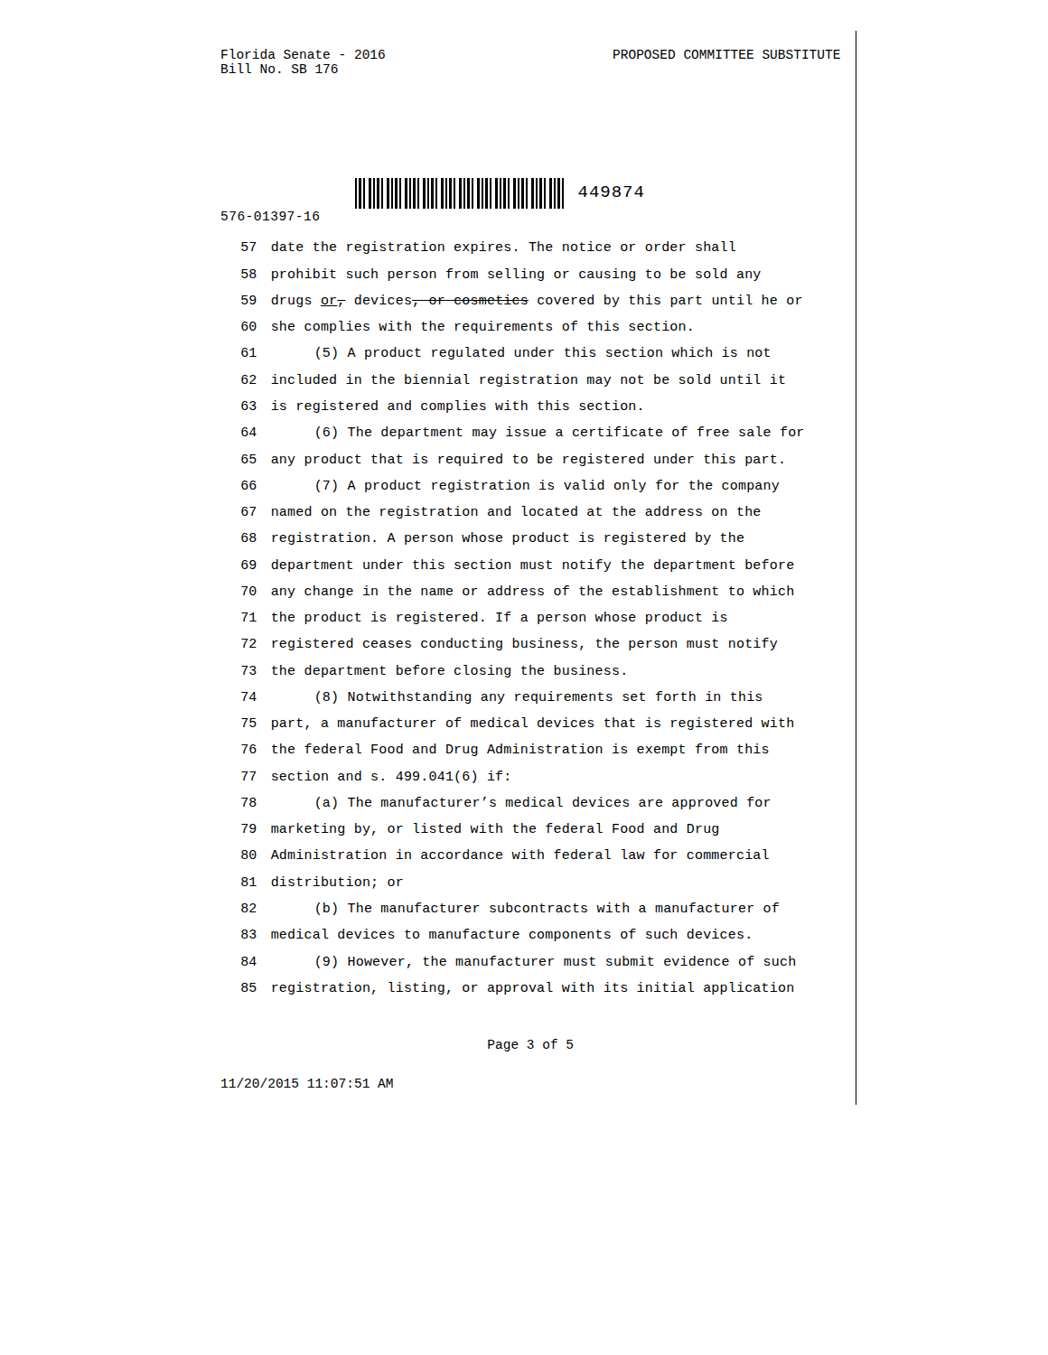Florida Senate - 2016
Bill No. SB 176
PROPOSED COMMITTEE SUBSTITUTE
449874
576-01397-16
57 date the registration expires. The notice or order shall
58 prohibit such person from selling or causing to be sold any
59 drugs or, devices, or cosmetics covered by this part until he or
60 she complies with the requirements of this section.
61 (5) A product regulated under this section which is not
62 included in the biennial registration may not be sold until it
63 is registered and complies with this section.
64 (6) The department may issue a certificate of free sale for
65 any product that is required to be registered under this part.
66 (7) A product registration is valid only for the company
67 named on the registration and located at the address on the
68 registration. A person whose product is registered by the
69 department under this section must notify the department before
70 any change in the name or address of the establishment to which
71 the product is registered. If a person whose product is
72 registered ceases conducting business, the person must notify
73 the department before closing the business.
74 (8) Notwithstanding any requirements set forth in this
75 part, a manufacturer of medical devices that is registered with
76 the federal Food and Drug Administration is exempt from this
77 section and s. 499.041(6) if:
78 (a) The manufacturer’s medical devices are approved for
79 marketing by, or listed with the federal Food and Drug
80 Administration in accordance with federal law for commercial
81 distribution; or
82 (b) The manufacturer subcontracts with a manufacturer of
83 medical devices to manufacture components of such devices.
84 (9) However, the manufacturer must submit evidence of such
85 registration, listing, or approval with its initial application
Page 3 of 5
11/20/2015 11:07:51 AM